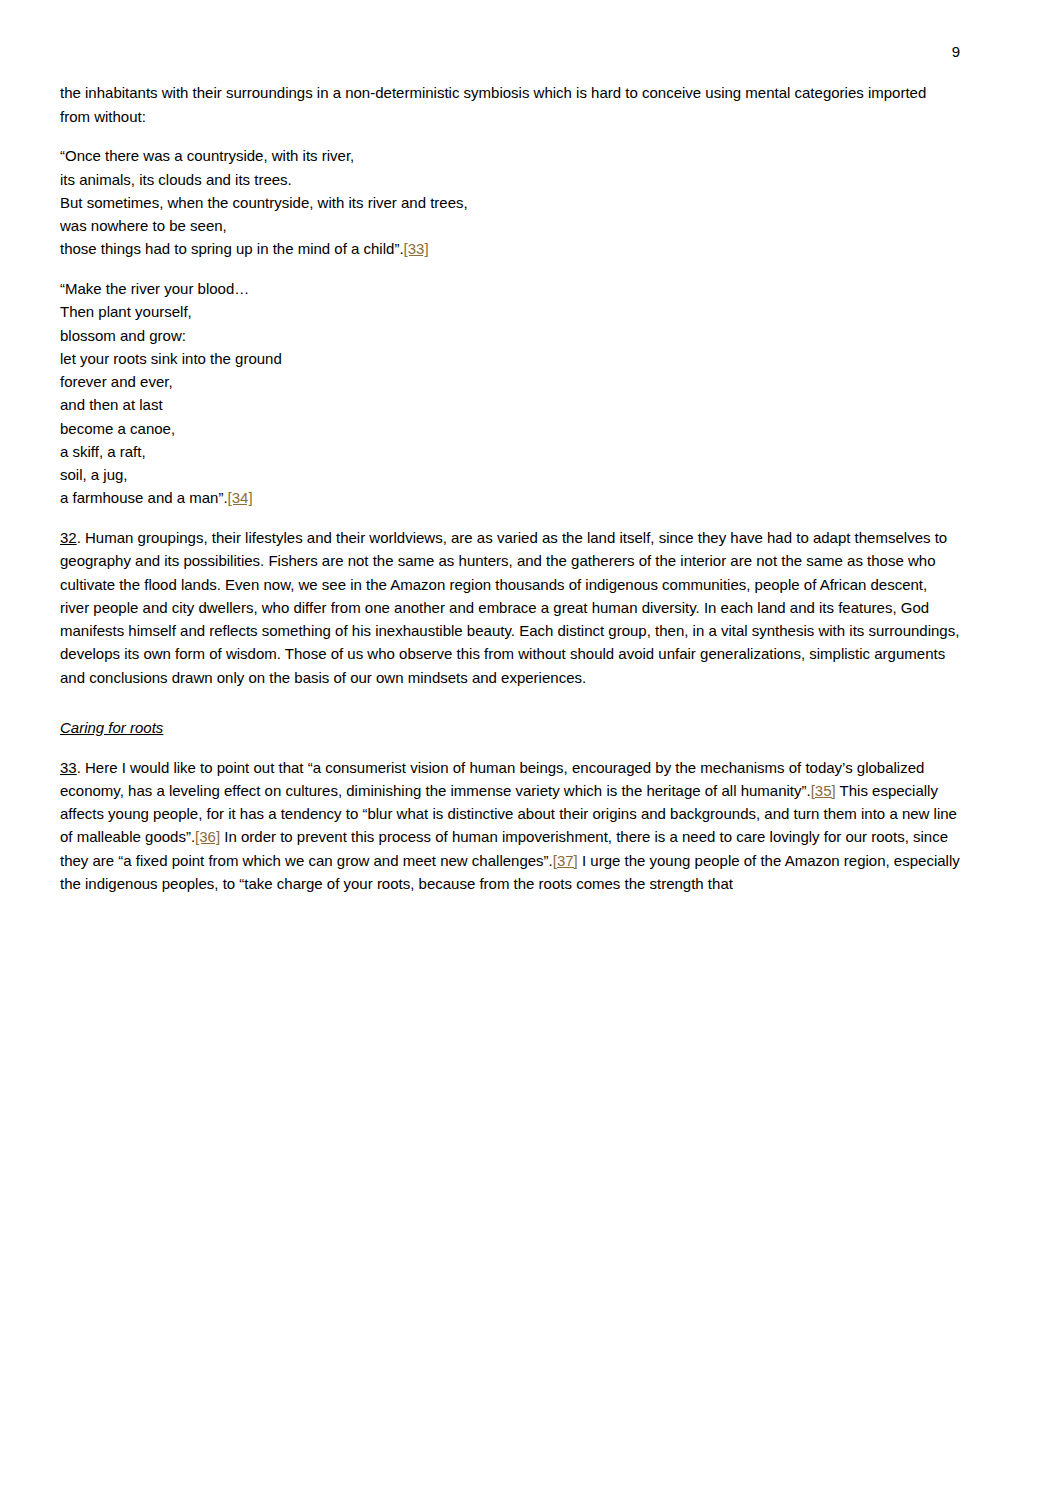9
the inhabitants with their surroundings in a non-deterministic symbiosis which is hard to conceive using mental categories imported from without:
“Once there was a countryside, with its river,
its animals, its clouds and its trees.
But sometimes, when the countryside, with its river and trees,
was nowhere to be seen,
those things had to spring up in the mind of a child”.[33]
“Make the river your blood…
Then plant yourself,
blossom and grow:
let your roots sink into the ground
forever and ever,
and then at last
become a canoe,
a skiff, a raft,
soil, a jug,
a farmhouse and a man”.[34]
32. Human groupings, their lifestyles and their worldviews, are as varied as the land itself, since they have had to adapt themselves to geography and its possibilities. Fishers are not the same as hunters, and the gatherers of the interior are not the same as those who cultivate the flood lands. Even now, we see in the Amazon region thousands of indigenous communities, people of African descent, river people and city dwellers, who differ from one another and embrace a great human diversity. In each land and its features, God manifests himself and reflects something of his inexhaustible beauty. Each distinct group, then, in a vital synthesis with its surroundings, develops its own form of wisdom. Those of us who observe this from without should avoid unfair generalizations, simplistic arguments and conclusions drawn only on the basis of our own mindsets and experiences.
Caring for roots
33. Here I would like to point out that “a consumerist vision of human beings, encouraged by the mechanisms of today’s globalized economy, has a leveling effect on cultures, diminishing the immense variety which is the heritage of all humanity”.[35] This especially affects young people, for it has a tendency to “blur what is distinctive about their origins and backgrounds, and turn them into a new line of malleable goods”.[36] In order to prevent this process of human impoverishment, there is a need to care lovingly for our roots, since they are “a fixed point from which we can grow and meet new challenges”.[37] I urge the young people of the Amazon region, especially the indigenous peoples, to “take charge of your roots, because from the roots comes the strength that